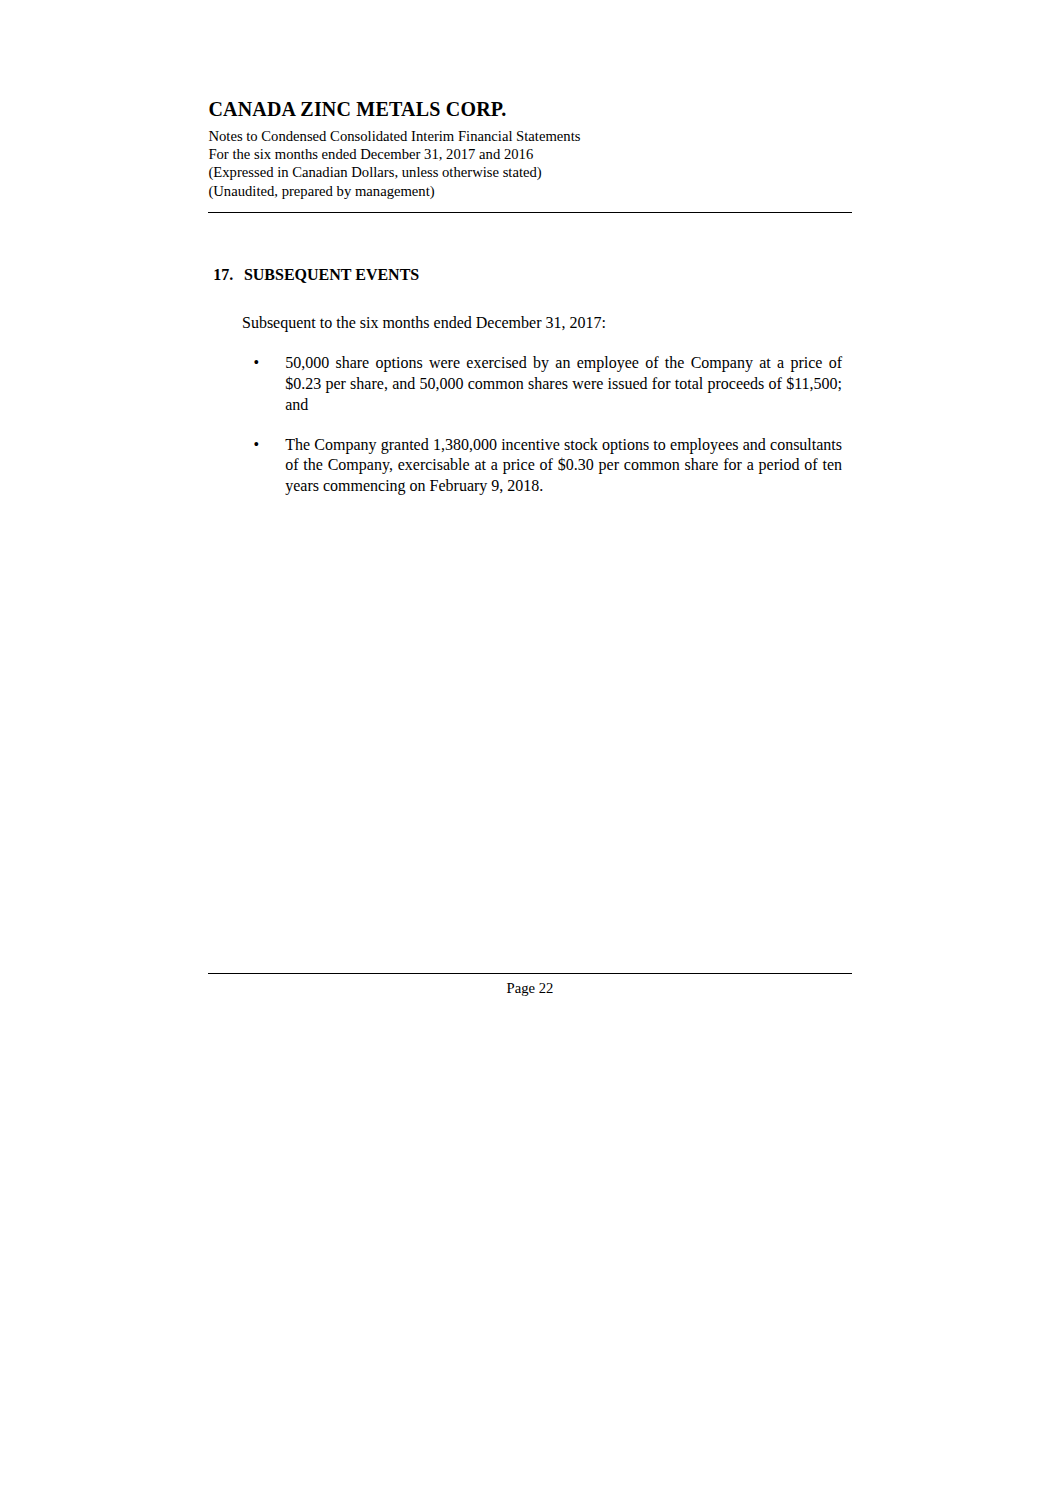CANADA ZINC METALS CORP.
Notes to Condensed Consolidated Interim Financial Statements
For the six months ended December 31, 2017 and 2016
(Expressed in Canadian Dollars, unless otherwise stated)
(Unaudited, prepared by management)
17. SUBSEQUENT EVENTS
Subsequent to the six months ended December 31, 2017:
50,000 share options were exercised by an employee of the Company at a price of $0.23 per share, and 50,000 common shares were issued for total proceeds of $11,500; and
The Company granted 1,380,000 incentive stock options to employees and consultants of the Company, exercisable at a price of $0.30 per common share for a period of ten years commencing on February 9, 2018.
Page 22